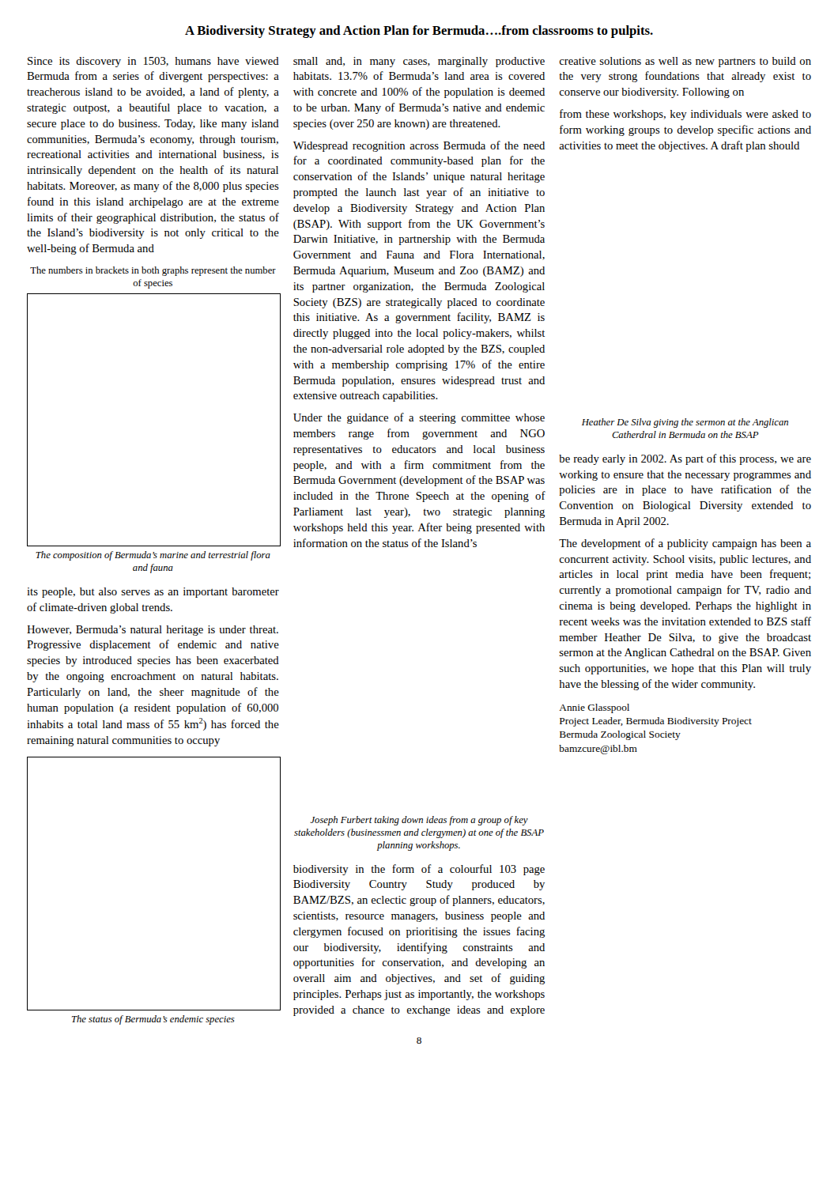A Biodiversity Strategy and Action Plan for Bermuda….from classrooms to pulpits.
Since its discovery in 1503, humans have viewed Bermuda from a series of divergent perspectives: a treacherous island to be avoided, a land of plenty, a strategic outpost, a beautiful place to vacation, a secure place to do business. Today, like many island communities, Bermuda’s economy, through tourism, recreational activities and international business, is intrinsically dependent on the health of its natural habitats. Moreover, as many of the 8,000 plus species found in this island archipelago are at the extreme limits of their geographical distribution, the status of the Island’s biodiversity is not only critical to the well-being of Bermuda and
The numbers in brackets in both graphs represent the number of species
The composition of Bermuda’s marine and terrestrial flora and fauna
its people, but also serves as an important barometer of climate-driven global trends.
However, Bermuda’s natural heritage is under threat. Progressive displacement of endemic and native species by introduced species has been exacerbated by the ongoing encroachment on natural habitats. Particularly on land, the sheer magnitude of the human population (a resident population of 60,000 inhabits a total land mass of 55 km2) has forced the remaining natural communities to occupy
The status of Bermuda’s endemic species
small and, in many cases, marginally productive habitats. 13.7% of Bermuda’s land area is covered with concrete and 100% of the population is deemed to be urban. Many of Bermuda’s native and endemic species (over 250 are known) are threatened.
Widespread recognition across Bermuda of the need for a coordinated community-based plan for the conservation of the Islands’ unique natural heritage prompted the launch last year of an initiative to develop a Biodiversity Strategy and Action Plan (BSAP). With support from the UK Government’s Darwin Initiative, in partnership with the Bermuda Government and Fauna and Flora International, Bermuda Aquarium, Museum and Zoo (BAMZ) and its partner organization, the Bermuda Zoological Society (BZS) are strategically placed to coordinate this initiative. As a government facility, BAMZ is directly plugged into the local policy-makers, whilst the non-adversarial role adopted by the BZS, coupled with a membership comprising 17% of the entire Bermuda population, ensures widespread trust and extensive outreach capabilities.
Under the guidance of a steering committee whose members range from government and NGO representatives to educators and local business people, and with a firm commitment from the Bermuda Government (development of the BSAP was included in the Throne Speech at the opening of Parliament last year), two strategic planning workshops held this year. After being presented with information on the status of the Island’s
Joseph Furbert taking down ideas from a group of key stakeholders (businessmen and clergymen) at one of the BSAP planning workshops.
biodiversity in the form of a colourful 103 page Biodiversity Country Study produced by BAMZ/BZS, an eclectic group of planners, educators, scientists, resource managers, business people and clergymen focused on prioritising the issues facing our biodiversity, identifying constraints and opportunities for conservation, and developing an overall aim and objectives, and set of guiding principles. Perhaps just as importantly, the workshops provided a chance to exchange ideas and explore creative solutions as well as new partners to build on the very strong foundations that already exist to conserve our biodiversity. Following on
from these workshops, key individuals were asked to form working groups to develop specific actions and activities to meet the objectives. A draft plan should
Heather De Silva giving the sermon at the Anglican Catherdral in Bermuda on the BSAP
be ready early in 2002. As part of this process, we are working to ensure that the necessary programmes and policies are in place to have ratification of the Convention on Biological Diversity extended to Bermuda in April 2002.
The development of a publicity campaign has been a concurrent activity. School visits, public lectures, and articles in local print media have been frequent; currently a promotional campaign for TV, radio and cinema is being developed. Perhaps the highlight in recent weeks was the invitation extended to BZS staff member Heather De Silva, to give the broadcast sermon at the Anglican Cathedral on the BSAP. Given such opportunities, we hope that this Plan will truly have the blessing of the wider community.
Annie Glasspool
Project Leader, Bermuda Biodiversity Project
Bermuda Zoological Society
bamzcure@ibl.bm
8